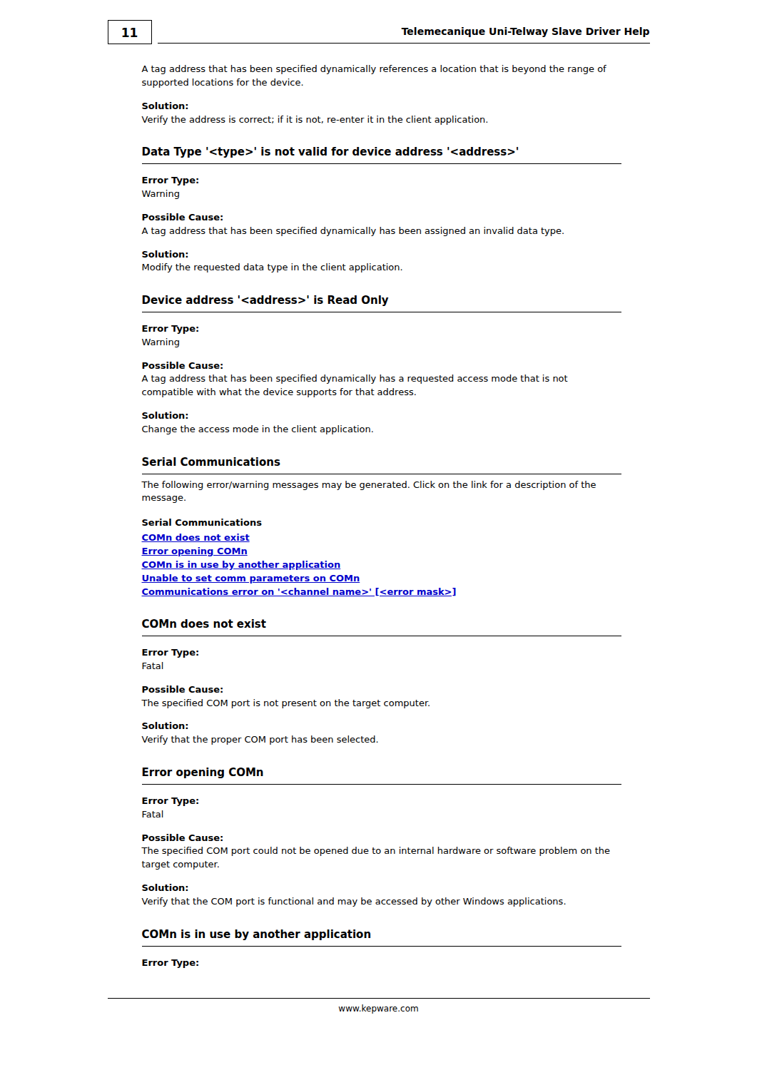11
Telemecanique Uni-Telway Slave Driver Help
A tag address that has been specified dynamically references a location that is beyond the range of supported locations for the device.
Solution:
Verify the address is correct; if it is not, re-enter it in the client application.
Data Type '<type>' is not valid for device address '<address>'
Error Type:
Warning
Possible Cause:
A tag address that has been specified dynamically has been assigned an invalid data type.
Solution:
Modify the requested data type in the client application.
Device address '<address>' is Read Only
Error Type:
Warning
Possible Cause:
A tag address that has been specified dynamically has a requested access mode that is not compatible with what the device supports for that address.
Solution:
Change the access mode in the client application.
Serial Communications
The following error/warning messages may be generated. Click on the link for a description of the message.
Serial Communications
COMn does not exist
Error opening COMn
COMn is in use by another application
Unable to set comm parameters on COMn
Communications error on '<channel name>' [<error mask>]
COMn does not exist
Error Type:
Fatal
Possible Cause:
The specified COM port is not present on the target computer.
Solution:
Verify that the proper COM port has been selected.
Error opening COMn
Error Type:
Fatal
Possible Cause:
The specified COM port could not be opened due to an internal hardware or software problem on the target computer.
Solution:
Verify that the COM port is functional and may be accessed by other Windows applications.
COMn is in use by another application
Error Type:
www.kepware.com